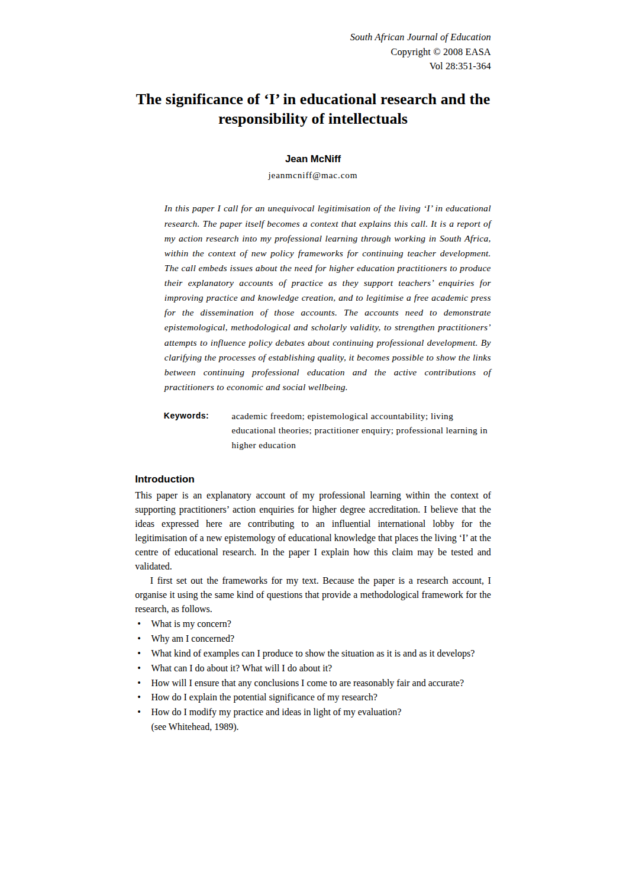South African Journal of Education Copyright © 2008 EASA Vol 28:351-364
The significance of ‘I’ in educational research and the responsibility of intellectuals
Jean McNiff
jeanmcniff@mac.com
In this paper I call for an unequivocal legitimisation of the living ‘I’ in educational research. The paper itself becomes a context that explains this call. It is a report of my action research into my professional learning through working in South Africa, within the context of new policy frameworks for continuing teacher development. The call embeds issues about the need for higher education practitioners to produce their explanatory accounts of practice as they support teachers’ enquiries for improving practice and knowledge creation, and to legitimise a free academic press for the dissemination of those accounts. The accounts need to demonstrate epistemological, methodological and scholarly validity, to strengthen practitioners’ attempts to influence policy debates about continuing professional development. By clarifying the processes of establishing quality, it becomes possible to show the links between continuing professional education and the active contributions of practitioners to economic and social wellbeing.
Keywords:
academic freedom; epistemological accountability; living educational theories; practitioner enquiry; professional learning in higher education
Introduction
This paper is an explanatory account of my professional learning within the context of supporting practitioners’ action enquiries for higher degree accreditation. I believe that the ideas expressed here are contributing to an influential international lobby for the legitimisation of a new epistemology of educational knowledge that places the living ‘I’ at the centre of educational research. In the paper I explain how this claim may be tested and validated.
I first set out the frameworks for my text. Because the paper is a research account, I organise it using the same kind of questions that provide a methodological framework for the research, as follows.
What is my concern?
Why am I concerned?
What kind of examples can I produce to show the situation as it is and as it develops?
What can I do about it? What will I do about it?
How will I ensure that any conclusions I come to are reasonably fair and accurate?
How do I explain the potential significance of my research?
How do I modify my practice and ideas in light of my evaluation?
(see Whitehead, 1989).